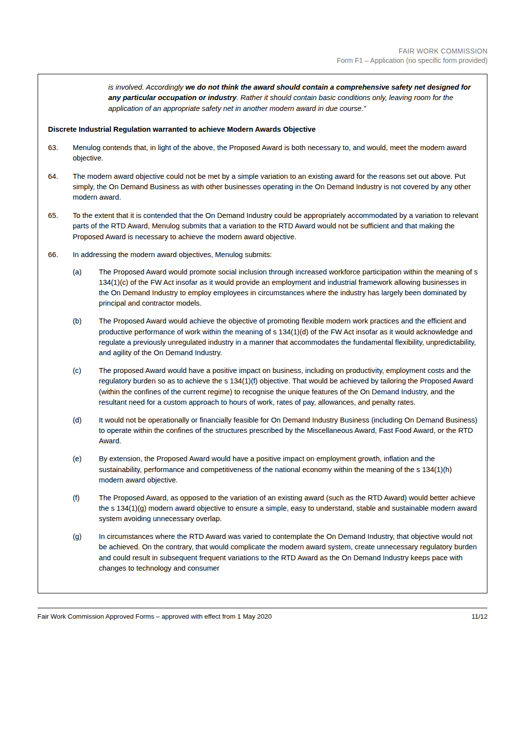FAIR WORK COMMISSION
Form F1 – Application (no specific form provided)
is involved. Accordingly we do not think the award should contain a comprehensive safety net designed for any particular occupation or industry. Rather it should contain basic conditions only, leaving room for the application of an appropriate safety net in another modern award in due course.”
Discrete Industrial Regulation warranted to achieve Modern Awards Objective
63. Menulog contends that, in light of the above, the Proposed Award is both necessary to, and would, meet the modern award objective.
64. The modern award objective could not be met by a simple variation to an existing award for the reasons set out above. Put simply, the On Demand Business as with other businesses operating in the On Demand Industry is not covered by any other modern award.
65. To the extent that it is contended that the On Demand Industry could be appropriately accommodated by a variation to relevant parts of the RTD Award, Menulog submits that a variation to the RTD Award would not be sufficient and that making the Proposed Award is necessary to achieve the modern award objective.
66. In addressing the modern award objectives, Menulog submits:
(a) The Proposed Award would promote social inclusion through increased workforce participation within the meaning of s 134(1)(c) of the FW Act insofar as it would provide an employment and industrial framework allowing businesses in the On Demand Industry to employ employees in circumstances where the industry has largely been dominated by principal and contractor models.
(b) The Proposed Award would achieve the objective of promoting flexible modern work practices and the efficient and productive performance of work within the meaning of s 134(1)(d) of the FW Act insofar as it would acknowledge and regulate a previously unregulated industry in a manner that accommodates the fundamental flexibility, unpredictability, and agility of the On Demand Industry.
(c) The proposed Award would have a positive impact on business, including on productivity, employment costs and the regulatory burden so as to achieve the s 134(1)(f) objective. That would be achieved by tailoring the Proposed Award (within the confines of the current regime) to recognise the unique features of the On Demand Industry, and the resultant need for a custom approach to hours of work, rates of pay, allowances, and penalty rates.
(d) It would not be operationally or financially feasible for On Demand Industry Business (including On Demand Business) to operate within the confines of the structures prescribed by the Miscellaneous Award, Fast Food Award, or the RTD Award.
(e) By extension, the Proposed Award would have a positive impact on employment growth, inflation and the sustainability, performance and competitiveness of the national economy within the meaning of the s 134(1)(h) modern award objective.
(f) The Proposed Award, as opposed to the variation of an existing award (such as the RTD Award) would better achieve the s 134(1)(g) modern award objective to ensure a simple, easy to understand, stable and sustainable modern award system avoiding unnecessary overlap.
(g) In circumstances where the RTD Award was varied to contemplate the On Demand Industry, that objective would not be achieved. On the contrary, that would complicate the modern award system, create unnecessary regulatory burden and could result in subsequent frequent variations to the RTD Award as the On Demand Industry keeps pace with changes to technology and consumer
Fair Work Commission Approved Forms – approved with effect from 1 May 2020 11/12